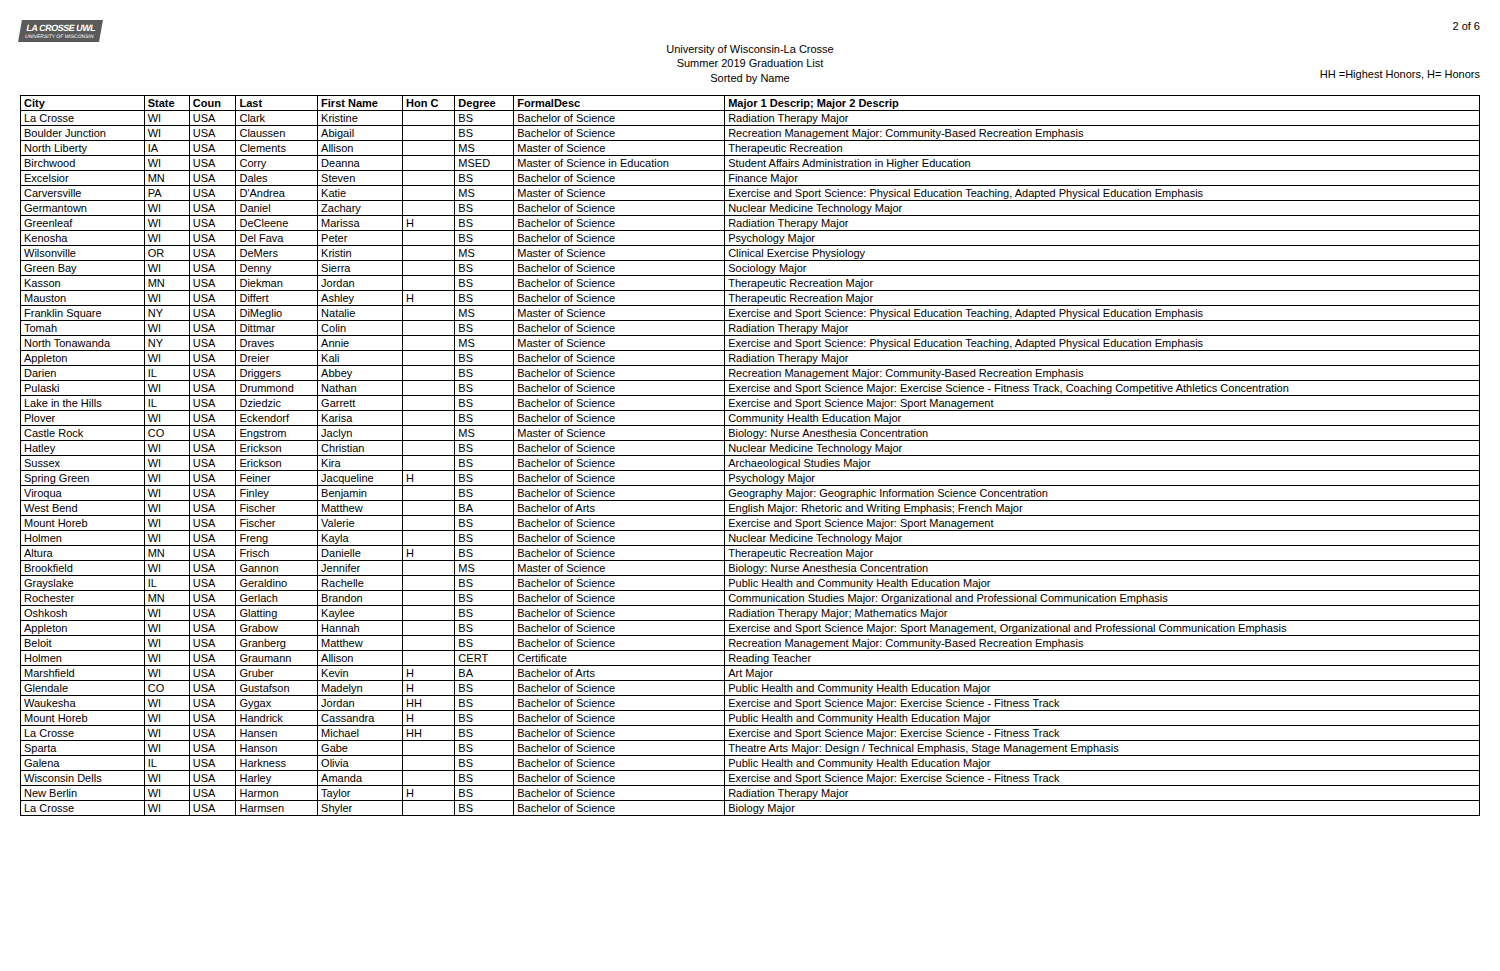LA CROSSE UWL UNIVERSITY OF WISCONSIN
2 of 6
University of Wisconsin-La Crosse
Summer 2019 Graduation List
Sorted by Name
HH =Highest Honors, H= Honors
| City | State | Coun | Last | First Name | Hon C | Degree | FormalDesc | Major 1 Descrip; Major 2 Descrip |
| --- | --- | --- | --- | --- | --- | --- | --- | --- |
| La Crosse | WI | USA | Clark | Kristine | | BS | Bachelor of Science | Radiation Therapy Major |
| Boulder Junction | WI | USA | Claussen | Abigail | | BS | Bachelor of Science | Recreation Management Major: Community-Based Recreation Emphasis |
| North Liberty | IA | USA | Clements | Allison | | MS | Master of Science | Therapeutic Recreation |
| Birchwood | WI | USA | Corry | Deanna | | MSED | Master of Science in Education | Student Affairs Administration in Higher Education |
| Excelsior | MN | USA | Dales | Steven | | BS | Bachelor of Science | Finance Major |
| Carversville | PA | USA | D'Andrea | Katie | | MS | Master of Science | Exercise and Sport Science: Physical Education Teaching, Adapted Physical Education Emphasis |
| Germantown | WI | USA | Daniel | Zachary | | BS | Bachelor of Science | Nuclear Medicine Technology Major |
| Greenleaf | WI | USA | DeCleene | Marissa | H | BS | Bachelor of Science | Radiation Therapy Major |
| Kenosha | WI | USA | Del Fava | Peter | | BS | Bachelor of Science | Psychology Major |
| Wilsonville | OR | USA | DeMers | Kristin | | MS | Master of Science | Clinical Exercise Physiology |
| Green Bay | WI | USA | Denny | Sierra | | BS | Bachelor of Science | Sociology Major |
| Kasson | MN | USA | Diekman | Jordan | | BS | Bachelor of Science | Therapeutic Recreation Major |
| Mauston | WI | USA | Differt | Ashley | H | BS | Bachelor of Science | Therapeutic Recreation Major |
| Franklin Square | NY | USA | DiMeglio | Natalie | | MS | Master of Science | Exercise and Sport Science: Physical Education Teaching, Adapted Physical Education Emphasis |
| Tomah | WI | USA | Dittmar | Colin | | BS | Bachelor of Science | Radiation Therapy Major |
| North Tonawanda | NY | USA | Draves | Annie | | MS | Master of Science | Exercise and Sport Science: Physical Education Teaching, Adapted Physical Education Emphasis |
| Appleton | WI | USA | Dreier | Kali | | BS | Bachelor of Science | Radiation Therapy Major |
| Darien | IL | USA | Driggers | Abbey | | BS | Bachelor of Science | Recreation Management Major: Community-Based Recreation Emphasis |
| Pulaski | WI | USA | Drummond | Nathan | | BS | Bachelor of Science | Exercise and Sport Science Major: Exercise Science - Fitness Track, Coaching Competitive Athletics Concentration |
| Lake in the Hills | IL | USA | Dziedzic | Garrett | | BS | Bachelor of Science | Exercise and Sport Science Major: Sport Management |
| Plover | WI | USA | Eckendorf | Karisa | | BS | Bachelor of Science | Community Health Education Major |
| Castle Rock | CO | USA | Engstrom | Jaclyn | | MS | Master of Science | Biology: Nurse Anesthesia Concentration |
| Hatley | WI | USA | Erickson | Christian | | BS | Bachelor of Science | Nuclear Medicine Technology Major |
| Sussex | WI | USA | Erickson | Kira | | BS | Bachelor of Science | Archaeological Studies Major |
| Spring Green | WI | USA | Feiner | Jacqueline | H | BS | Bachelor of Science | Psychology Major |
| Viroqua | WI | USA | Finley | Benjamin | | BS | Bachelor of Science | Geography Major: Geographic Information Science Concentration |
| West Bend | WI | USA | Fischer | Matthew | | BA | Bachelor of Arts | English Major: Rhetoric and Writing Emphasis; French Major |
| Mount Horeb | WI | USA | Fischer | Valerie | | BS | Bachelor of Science | Exercise and Sport Science Major: Sport Management |
| Holmen | WI | USA | Freng | Kayla | | BS | Bachelor of Science | Nuclear Medicine Technology Major |
| Altura | MN | USA | Frisch | Danielle | H | BS | Bachelor of Science | Therapeutic Recreation Major |
| Brookfield | WI | USA | Gannon | Jennifer | | MS | Master of Science | Biology: Nurse Anesthesia Concentration |
| Grayslake | IL | USA | Geraldino | Rachelle | | BS | Bachelor of Science | Public Health and Community Health Education Major |
| Rochester | MN | USA | Gerlach | Brandon | | BS | Bachelor of Science | Communication Studies Major: Organizational and Professional Communication Emphasis |
| Oshkosh | WI | USA | Glatting | Kaylee | | BS | Bachelor of Science | Radiation Therapy Major; Mathematics Major |
| Appleton | WI | USA | Grabow | Hannah | | BS | Bachelor of Science | Exercise and Sport Science Major: Sport Management, Organizational and Professional Communication Emphasis |
| Beloit | WI | USA | Granberg | Matthew | | BS | Bachelor of Science | Recreation Management Major: Community-Based Recreation Emphasis |
| Holmen | WI | USA | Graumann | Allison | | CERT | Certificate | Reading Teacher |
| Marshfield | WI | USA | Gruber | Kevin | H | BA | Bachelor of Arts | Art Major |
| Glendale | CO | USA | Gustafson | Madelyn | H | BS | Bachelor of Science | Public Health and Community Health Education Major |
| Waukesha | WI | USA | Gygax | Jordan | HH | BS | Bachelor of Science | Exercise and Sport Science Major: Exercise Science - Fitness Track |
| Mount Horeb | WI | USA | Handrick | Cassandra | H | BS | Bachelor of Science | Public Health and Community Health Education Major |
| La Crosse | WI | USA | Hansen | Michael | HH | BS | Bachelor of Science | Exercise and Sport Science Major: Exercise Science - Fitness Track |
| Sparta | WI | USA | Hanson | Gabe | | BS | Bachelor of Science | Theatre Arts Major: Design / Technical Emphasis, Stage Management Emphasis |
| Galena | IL | USA | Harkness | Olivia | | BS | Bachelor of Science | Public Health and Community Health Education Major |
| Wisconsin Dells | WI | USA | Harley | Amanda | | BS | Bachelor of Science | Exercise and Sport Science Major: Exercise Science - Fitness Track |
| New Berlin | WI | USA | Harmon | Taylor | H | BS | Bachelor of Science | Radiation Therapy Major |
| La Crosse | WI | USA | Harmsen | Shyler | | BS | Bachelor of Science | Biology Major |